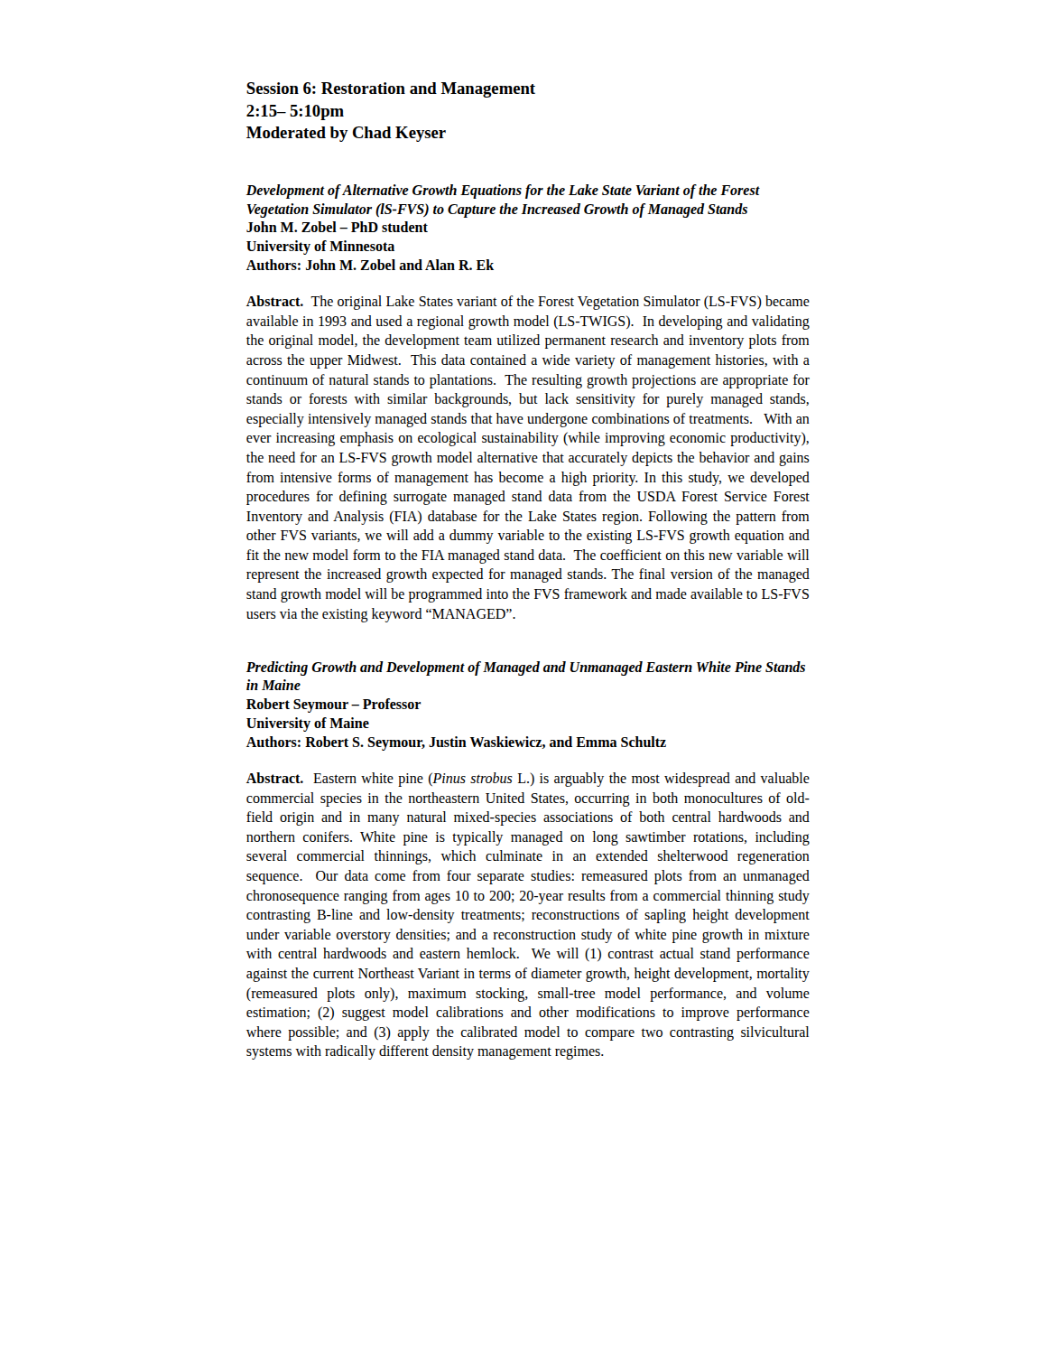Session 6: Restoration and Management
2:15– 5:10pm
Moderated by Chad Keyser
Development of Alternative Growth Equations for the Lake State Variant of the Forest Vegetation Simulator (lS-FVS) to Capture the Increased Growth of Managed Stands
John M. Zobel – PhD student
University of Minnesota
Authors: John M. Zobel and Alan R. Ek
Abstract. The original Lake States variant of the Forest Vegetation Simulator (LS-FVS) became available in 1993 and used a regional growth model (LS-TWIGS). In developing and validating the original model, the development team utilized permanent research and inventory plots from across the upper Midwest. This data contained a wide variety of management histories, with a continuum of natural stands to plantations. The resulting growth projections are appropriate for stands or forests with similar backgrounds, but lack sensitivity for purely managed stands, especially intensively managed stands that have undergone combinations of treatments. With an ever increasing emphasis on ecological sustainability (while improving economic productivity), the need for an LS-FVS growth model alternative that accurately depicts the behavior and gains from intensive forms of management has become a high priority. In this study, we developed procedures for defining surrogate managed stand data from the USDA Forest Service Forest Inventory and Analysis (FIA) database for the Lake States region. Following the pattern from other FVS variants, we will add a dummy variable to the existing LS-FVS growth equation and fit the new model form to the FIA managed stand data. The coefficient on this new variable will represent the increased growth expected for managed stands. The final version of the managed stand growth model will be programmed into the FVS framework and made available to LS-FVS users via the existing keyword “MANAGED”.
Predicting Growth and Development of Managed and Unmanaged Eastern White Pine Stands in Maine
Robert Seymour – Professor
University of Maine
Authors: Robert S. Seymour, Justin Waskiewicz, and Emma Schultz
Abstract. Eastern white pine (Pinus strobus L.) is arguably the most widespread and valuable commercial species in the northeastern United States, occurring in both monocultures of old-field origin and in many natural mixed-species associations of both central hardwoods and northern conifers. White pine is typically managed on long sawtimber rotations, including several commercial thinnings, which culminate in an extended shelterwood regeneration sequence. Our data come from four separate studies: remeasured plots from an unmanaged chronosequence ranging from ages 10 to 200; 20-year results from a commercial thinning study contrasting B-line and low-density treatments; reconstructions of sapling height development under variable overstory densities; and a reconstruction study of white pine growth in mixture with central hardwoods and eastern hemlock. We will (1) contrast actual stand performance against the current Northeast Variant in terms of diameter growth, height development, mortality (remeasured plots only), maximum stocking, small-tree model performance, and volume estimation; (2) suggest model calibrations and other modifications to improve performance where possible; and (3) apply the calibrated model to compare two contrasting silvicultural systems with radically different density management regimes.